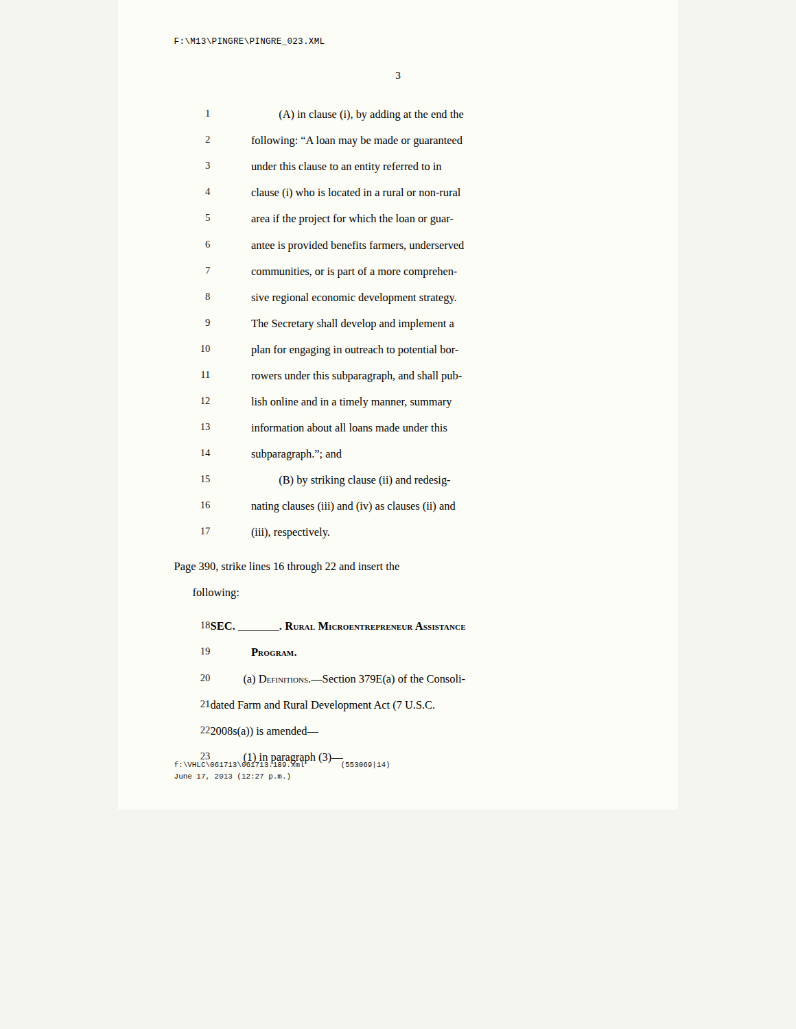F:\M13\PINGRE\PINGRE_023.XML
3
| 1 | (A) in clause (i), by adding at the end the |
| 2 | following: “A loan may be made or guaranteed |
| 3 | under this clause to an entity referred to in |
| 4 | clause (i) who is located in a rural or non-rural |
| 5 | area if the project for which the loan or guar- |
| 6 | antee is provided benefits farmers, underserved |
| 7 | communities, or is part of a more comprehen- |
| 8 | sive regional economic development strategy. |
| 9 | The Secretary shall develop and implement a |
| 10 | plan for engaging in outreach to potential bor- |
| 11 | rowers under this subparagraph, and shall pub- |
| 12 | lish online and in a timely manner, summary |
| 13 | information about all loans made under this |
| 14 | subparagraph.”; and |
| 15 | (B) by striking clause (ii) and redesig- |
| 16 | nating clauses (iii) and (iv) as clauses (ii) and |
| 17 | (iii), respectively. |
Page 390, strike lines 16 through 22 and insert the following:
| 18 | SEC. . Rural Microentrepreneur Assistance |
| 19 | Program. |
| 20 | (a) Definitions. —Section 379E(a) of the Consoli- |
| 21 | dated Farm and Rural Development Act (7 U.S.C. |
| 22 | 2008s(a)) is amended— |
| 23 | (1) in paragraph (3)— |
f:\VHLC\061713\061713.189.xml(553069|14)
June 17, 2013 (12:27 p.m.)